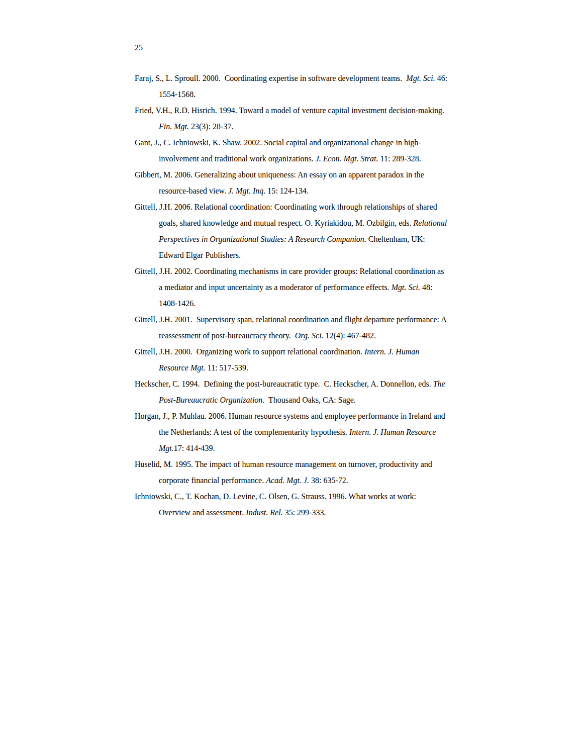25
Faraj, S., L. Sproull. 2000. Coordinating expertise in software development teams. Mgt. Sci. 46: 1554-1568.
Fried, V.H., R.D. Hisrich. 1994. Toward a model of venture capital investment decision-making. Fin. Mgt. 23(3): 28-37.
Gant, J., C. Ichniowski, K. Shaw. 2002. Social capital and organizational change in high-involvement and traditional work organizations. J. Econ. Mgt. Strat. 11: 289-328.
Gibbert, M. 2006. Generalizing about uniqueness: An essay on an apparent paradox in the resource-based view. J. Mgt. Inq. 15: 124-134.
Gittell, J.H. 2006. Relational coordination: Coordinating work through relationships of shared goals, shared knowledge and mutual respect. O. Kyriakidou, M. Ozbilgin, eds. Relational Perspectives in Organizational Studies: A Research Companion. Cheltenham, UK: Edward Elgar Publishers.
Gittell, J.H. 2002. Coordinating mechanisms in care provider groups: Relational coordination as a mediator and input uncertainty as a moderator of performance effects. Mgt. Sci. 48: 1408-1426.
Gittell, J.H. 2001. Supervisory span, relational coordination and flight departure performance: A reassessment of post-bureaucracy theory. Org. Sci. 12(4): 467-482.
Gittell, J.H. 2000. Organizing work to support relational coordination. Intern. J. Human Resource Mgt. 11: 517-539.
Heckscher, C. 1994. Defining the post-bureaucratic type. C. Heckscher, A. Donnellon, eds. The Post-Bureaucratic Organization. Thousand Oaks, CA: Sage.
Horgan, J., P. Muhlau. 2006. Human resource systems and employee performance in Ireland and the Netherlands: A test of the complementarity hypothesis. Intern. J. Human Resource Mgt. 17: 414-439.
Huselid, M. 1995. The impact of human resource management on turnover, productivity and corporate financial performance. Acad. Mgt. J. 38: 635-72.
Ichniowski, C., T. Kochan, D. Levine, C. Olsen, G. Strauss. 1996. What works at work: Overview and assessment. Indust. Rel. 35: 299-333.